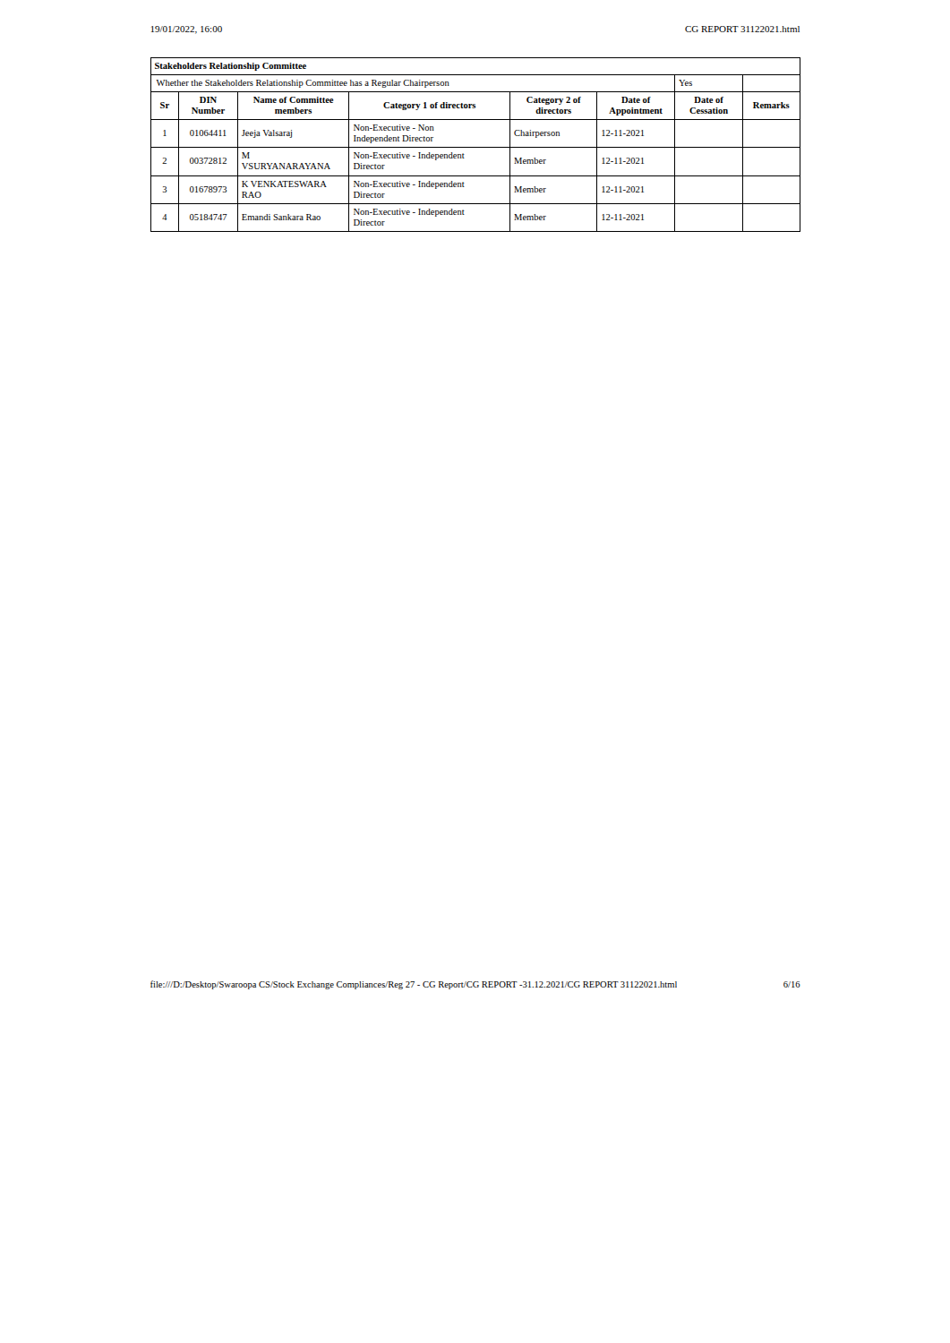19/01/2022, 16:00
CG REPORT 31122021.html
| Stakeholders Relationship Committee |
| Whether the Stakeholders Relationship Committee has a Regular Chairperson | Yes | |
| Sr | DIN Number | Name of Committee members | Category 1 of directors | Category 2 of directors | Date of Appointment | Date of Cessation | Remarks |
| 1 | 01064411 | Jeeja Valsaraj | Non-Executive - Non Independent Director | Chairperson | 12-11-2021 | | |
| 2 | 00372812 | M VSURYANARAYANA | Non-Executive - Independent Director | Member | 12-11-2021 | | |
| 3 | 01678973 | K VENKATESWARA RAO | Non-Executive - Independent Director | Member | 12-11-2021 | | |
| 4 | 05184747 | Emandi Sankara Rao | Non-Executive - Independent Director | Member | 12-11-2021 | | |
file:///D:/Desktop/Swaroopa CS/Stock Exchange Compliances/Reg 27 - CG Report/CG REPORT -31.12.2021/CG REPORT 31122021.html
6/16